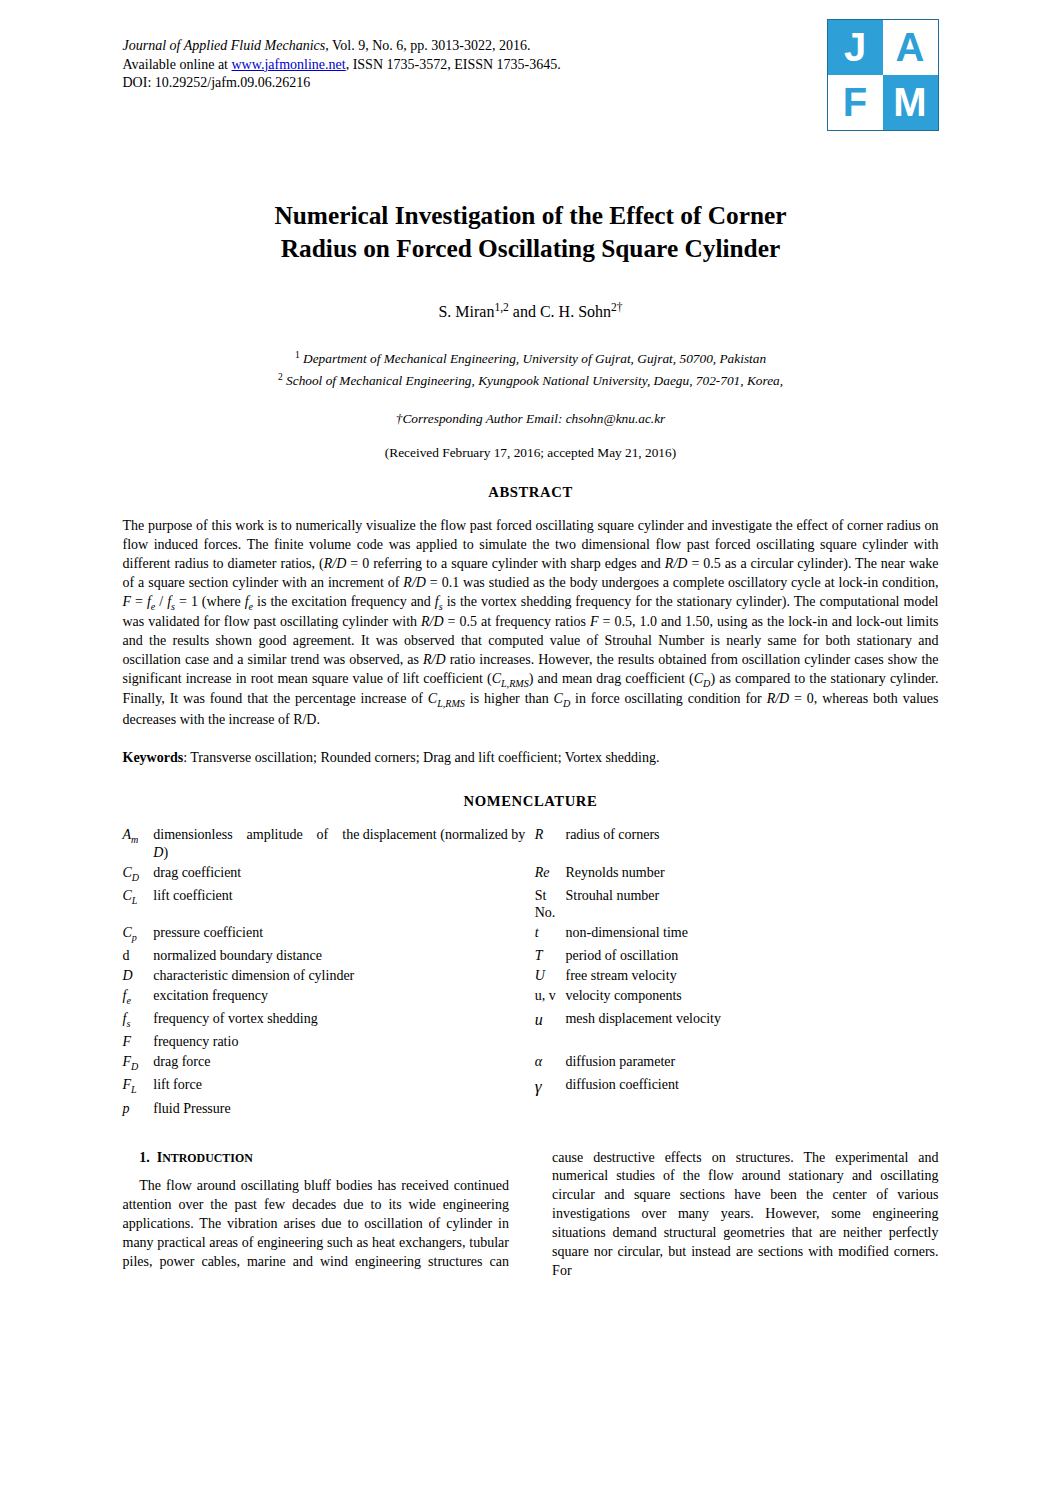Journal of Applied Fluid Mechanics, Vol. 9, No. 6, pp. 3013-3022, 2016.
Available online at www.jafmonline.net, ISSN 1735-3572, EISSN 1735-3645.
DOI: 10.29252/jafm.09.06.26216
J
A
F
M
Numerical Investigation of the Effect of Corner
Radius on Forced Oscillating Square Cylinder
S. Miran1,2 and C. H. Sohn2†
1 Department of Mechanical Engineering, University of Gujrat, Gujrat, 50700, Pakistan
2 School of Mechanical Engineering, Kyungpook National University, Daegu, 702-701, Korea,
†Corresponding Author Email: chsohn@knu.ac.kr
(Received February 17, 2016; accepted May 21, 2016)
ABSTRACT
The purpose of this work is to numerically visualize the flow past forced oscillating square cylinder and investigate the effect of corner radius on flow induced forces. The finite volume code was applied to simulate the two dimensional flow past forced oscillating square cylinder with different radius to diameter ratios, (R/D = 0 referring to a square cylinder with sharp edges and R/D = 0.5 as a circular cylinder). The near wake of a square section cylinder with an increment of R/D = 0.1 was studied as the body undergoes a complete oscillatory cycle at lock-in condition, F = fe / fs = 1 (where fe is the excitation frequency and fs is the vortex shedding frequency for the stationary cylinder). The computational model was validated for flow past oscillating cylinder with R/D = 0.5 at frequency ratios F = 0.5, 1.0 and 1.50, using as the lock-in and lock-out limits and the results shown good agreement. It was observed that computed value of Strouhal Number is nearly same for both stationary and oscillation case and a similar trend was observed, as R/D ratio increases. However, the results obtained from oscillation cylinder cases show the significant increase in root mean square value of lift coefficient (CL,RMS) and mean drag coefficient (CD) as compared to the stationary cylinder. Finally, It was found that the percentage increase of CL,RMS is higher than CD in force oscillating condition for R/D = 0, whereas both values decreases with the increase of R/D.
Keywords: Transverse oscillation; Rounded corners; Drag and lift coefficient; Vortex shedding.
NOMENCLATURE
Am
dimensionless amplitude of the displacement (normalized by D)
R
radius of corners
CD
drag coefficient
Re
Reynolds number
CL
lift coefficient
St No.
Strouhal number
Cp
pressure coefficient
t
non-dimensional time
d
normalized boundary distance
T
period of oscillation
D
characteristic dimension of cylinder
U
free stream velocity
fe
excitation frequency
u, v
velocity components
fs
frequency of vortex shedding
u⃗
mesh displacement velocity
F
frequency ratio
FD
drag force
α
diffusion parameter
FL
lift force
γ
diffusion coefficient
p
fluid Pressure
1. INTRODUCTION
The flow around oscillating bluff bodies has received continued attention over the past few decades due to its wide engineering applications. The vibration arises due to oscillation of cylinder in many practical areas of engineering such as heat exchangers, tubular piles, power cables, marine and wind engineering structures can cause destructive effects on structures. The experimental and numerical studies of the flow around stationary and oscillating circular and square sections have been the center of various investigations over many years. However, some engineering situations demand structural geometries that are neither perfectly square nor circular, but instead are sections with modified corners. For